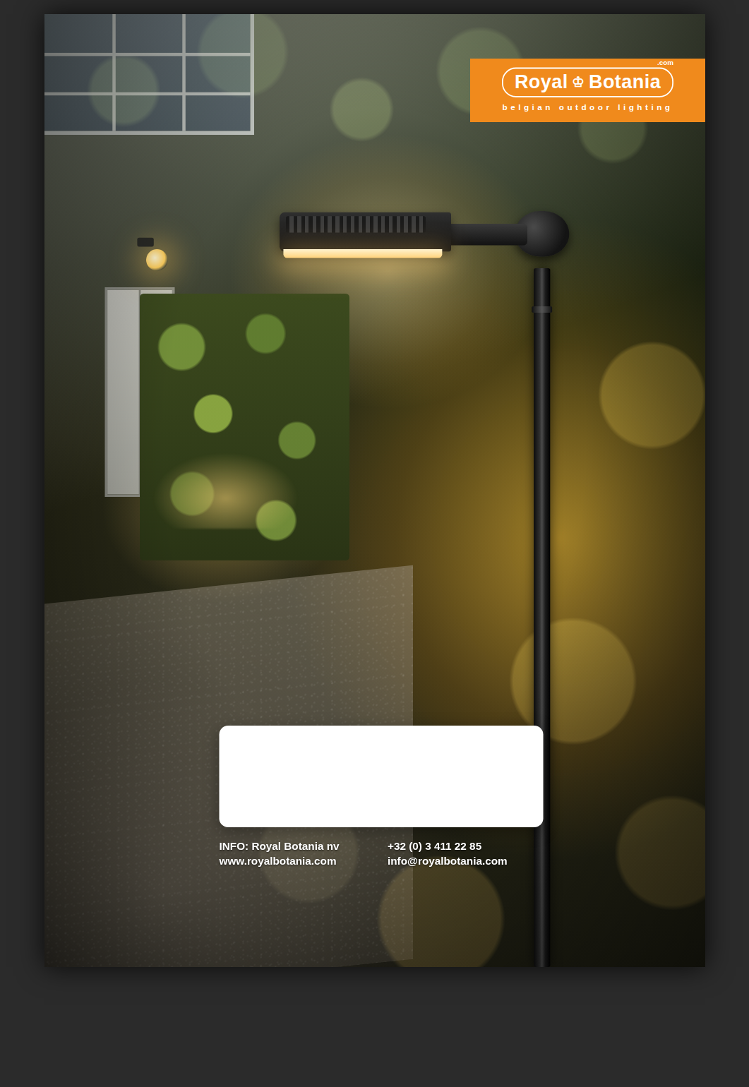Royal♔Botania.com
Belgian outdoor lighting
INFO: Royal Botania nv
+32 (0) 3 411 22 85
www.royalbotania.com
info@royalbotania.com